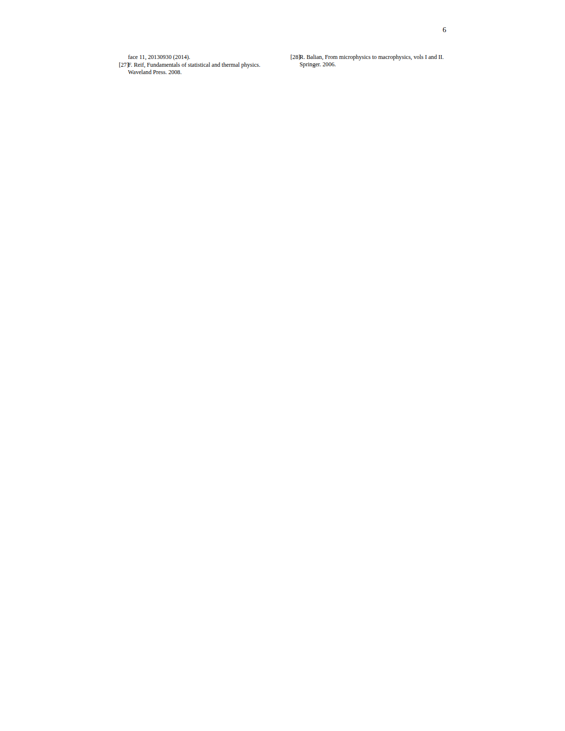6
face 11, 20130930 (2014).
[27] F. Reif, Fundamentals of statistical and thermal physics. Waveland Press. 2008.
[28] R. Balian, From microphysics to macrophysics, vols I and II. Springer. 2006.